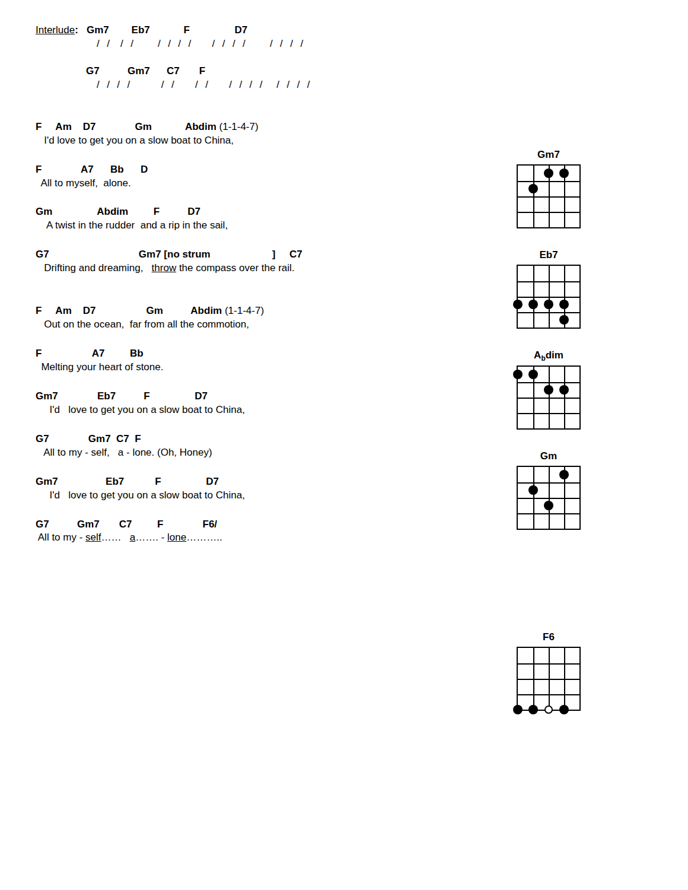Interlude: Gm7 Eb7 F D7
/ / / / / / / / / / / / / / / /
G7 Gm7 C7 F
/ / / / / / / / / / / / / / / /
F Am D7 Gm Abdim (1-1-4-7)
I'd love to get you on a slow boat to China,
F A7 Bb D
All to myself, alone.
Gm Abdim F D7
A twist in the rudder and a rip in the sail,
G7 Gm7 [no strum ] C7
Drifting and dreaming, throw the compass over the rail.
F Am D7 Gm Abdim (1-1-4-7)
Out on the ocean, far from all the commotion,
F A7 Bb
Melting your heart of stone.
Gm7 Eb7 F D7
I'd love to get you on a slow boat to China,
G7 Gm7 C7 F
All to my - self, a - lone. (Oh, Honey)
Gm7 Eb7 F D7
I'd love to get you on a slow boat to China,
G7 Gm7 C7 F F6/
All to my - self…… a……. - lone………..
Gm7
Eb7
Abdim
Gm
F6